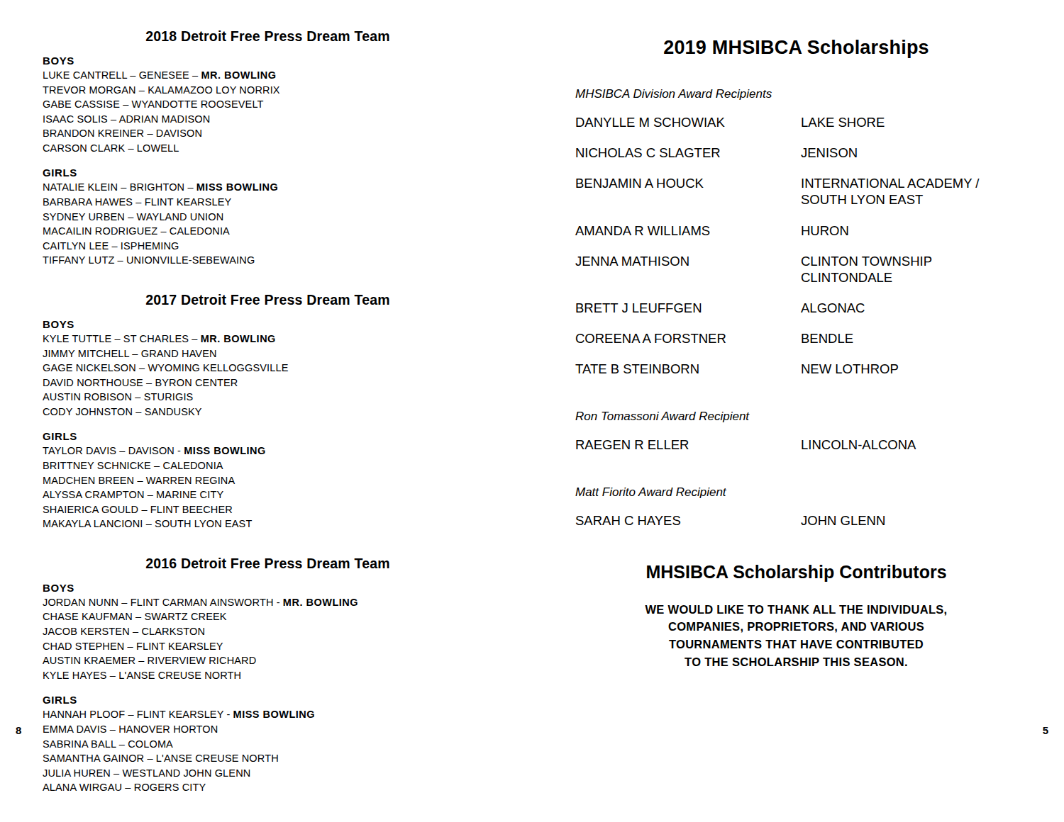2018 Detroit Free Press Dream Team
BOYS
LUKE CANTRELL – GENESEE – MR. BOWLING
TREVOR MORGAN – KALAMAZOO LOY NORRIX
GABE CASSISE – WYANDOTTE ROOSEVELT
ISAAC SOLIS – ADRIAN MADISON
BRANDON KREINER – DAVISON
CARSON CLARK – LOWELL
GIRLS
NATALIE KLEIN – BRIGHTON – MISS BOWLING
BARBARA HAWES – FLINT KEARSLEY
SYDNEY URBEN – WAYLAND UNION
MACAILIN RODRIGUEZ – CALEDONIA
CAITLYN LEE – ISPHEMING
TIFFANY LUTZ – UNIONVILLE-SEBEWAING
2017 Detroit Free Press Dream Team
BOYS
KYLE TUTTLE – ST CHARLES – MR. BOWLING
JIMMY MITCHELL – GRAND HAVEN
GAGE NICKELSON – WYOMING KELLOGGSVILLE
DAVID NORTHOUSE – BYRON CENTER
AUSTIN ROBISON – STURIGIS
CODY JOHNSTON – SANDUSKY
GIRLS
TAYLOR DAVIS – DAVISON - MISS BOWLING
BRITTNEY SCHNICKE – CALEDONIA
MADCHEN BREEN – WARREN REGINA
ALYSSA CRAMPTON – MARINE CITY
SHAIERICA GOULD – FLINT BEECHER
MAKAYLA LANCIONI – SOUTH LYON EAST
2016 Detroit Free Press Dream Team
BOYS
JORDAN NUNN – FLINT CARMAN AINSWORTH - MR. BOWLING
CHASE KAUFMAN – SWARTZ CREEK
JACOB KERSTEN – CLARKSTON
CHAD STEPHEN – FLINT KEARSLEY
AUSTIN KRAEMER – RIVERVIEW RICHARD
KYLE HAYES – L'ANSE CREUSE NORTH
GIRLS
HANNAH PLOOF – FLINT KEARSLEY - MISS BOWLING
EMMA DAVIS – HANOVER HORTON
SABRINA BALL – COLOMA
SAMANTHA GAINOR – L'ANSE CREUSE NORTH
JULIA HUREN – WESTLAND JOHN GLENN
ALANA WIRGAU – ROGERS CITY
8
2019 MHSIBCA Scholarships
MHSIBCA Division Award Recipients
| DANYLLE M SCHOWIAK | LAKE SHORE |
| NICHOLAS C SLAGTER | JENISON |
| BENJAMIN A HOUCK | INTERNATIONAL ACADEMY / SOUTH LYON EAST |
| AMANDA R WILLIAMS | HURON |
| JENNA MATHISON | CLINTON TOWNSHIP CLINTONDALE |
| BRETT J LEUFFGEN | ALGONAC |
| COREENA A FORSTNER | BENDLE |
| TATE B STEINBORN | NEW LOTHROP |
Ron Tomassoni Award Recipient
| RAEGEN R ELLER | LINCOLN-ALCONA |
Matt Fiorito Award Recipient
| SARAH C HAYES | JOHN GLENN |
MHSIBCA Scholarship Contributors
WE WOULD LIKE TO THANK ALL THE INDIVIDUALS,
COMPANIES, PROPRIETORS, AND VARIOUS
TOURNAMENTS THAT HAVE CONTRIBUTED
TO THE SCHOLARSHIP THIS SEASON.
5